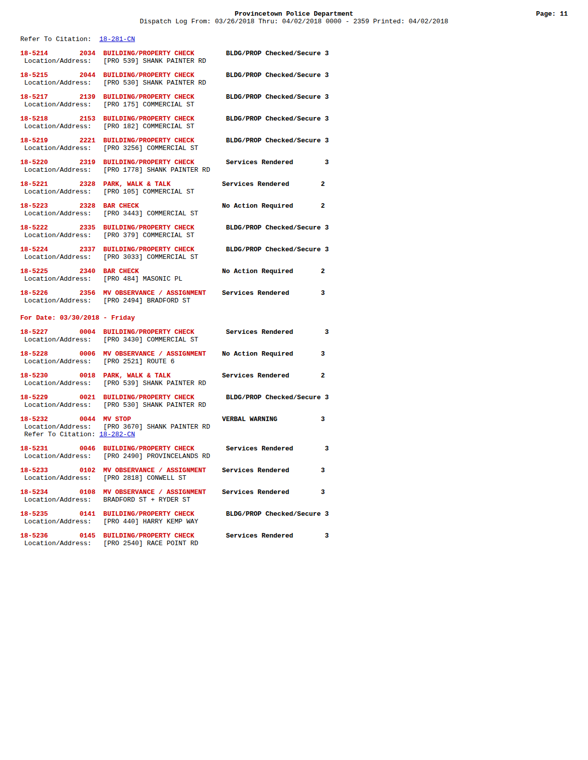Provincetown Police Department Page: 11
Dispatch Log From: 03/26/2018 Thru: 04/02/2018 0000 - 2359 Printed: 04/02/2018
Refer To Citation: 18-281-CN
18-5214 2034 BUILDING/PROPERTY CHECK BLDG/PROP Checked/Secure 3
Location/Address: [PRO 539] SHANK PAINTER RD
18-5215 2044 BUILDING/PROPERTY CHECK BLDG/PROP Checked/Secure 3
Location/Address: [PRO 530] SHANK PAINTER RD
18-5217 2139 BUILDING/PROPERTY CHECK BLDG/PROP Checked/Secure 3
Location/Address: [PRO 175] COMMERCIAL ST
18-5218 2153 BUILDING/PROPERTY CHECK BLDG/PROP Checked/Secure 3
Location/Address: [PRO 182] COMMERCIAL ST
18-5219 2221 BUILDING/PROPERTY CHECK BLDG/PROP Checked/Secure 3
Location/Address: [PRO 3256] COMMERCIAL ST
18-5220 2319 BUILDING/PROPERTY CHECK Services Rendered 3
Location/Address: [PRO 1778] SHANK PAINTER RD
18-5221 2328 PARK, WALK & TALK Services Rendered 2
Location/Address: [PRO 105] COMMERCIAL ST
18-5223 2328 BAR CHECK No Action Required 2
Location/Address: [PRO 3443] COMMERCIAL ST
18-5222 2335 BUILDING/PROPERTY CHECK BLDG/PROP Checked/Secure 3
Location/Address: [PRO 379] COMMERCIAL ST
18-5224 2337 BUILDING/PROPERTY CHECK BLDG/PROP Checked/Secure 3
Location/Address: [PRO 3033] COMMERCIAL ST
18-5225 2340 BAR CHECK No Action Required 2
Location/Address: [PRO 484] MASONIC PL
18-5226 2356 MV OBSERVANCE / ASSIGNMENT Services Rendered 3
Location/Address: [PRO 2494] BRADFORD ST
For Date: 03/30/2018 - Friday
18-5227 0004 BUILDING/PROPERTY CHECK Services Rendered 3
Location/Address: [PRO 3430] COMMERCIAL ST
18-5228 0006 MV OBSERVANCE / ASSIGNMENT No Action Required 3
Location/Address: [PRO 2521] ROUTE 6
18-5230 0018 PARK, WALK & TALK Services Rendered 2
Location/Address: [PRO 539] SHANK PAINTER RD
18-5229 0021 BUILDING/PROPERTY CHECK BLDG/PROP Checked/Secure 3
Location/Address: [PRO 530] SHANK PAINTER RD
18-5232 0044 MV STOP VERBAL WARNING 3
Location/Address: [PRO 3670] SHANK PAINTER RD
Refer To Citation: 18-282-CN
18-5231 0046 BUILDING/PROPERTY CHECK Services Rendered 3
Location/Address: [PRO 2490] PROVINCELANDS RD
18-5233 0102 MV OBSERVANCE / ASSIGNMENT Services Rendered 3
Location/Address: [PRO 2818] CONWELL ST
18-5234 0108 MV OBSERVANCE / ASSIGNMENT Services Rendered 3
Location/Address: BRADFORD ST + RYDER ST
18-5235 0141 BUILDING/PROPERTY CHECK BLDG/PROP Checked/Secure 3
Location/Address: [PRO 440] HARRY KEMP WAY
18-5236 0145 BUILDING/PROPERTY CHECK Services Rendered 3
Location/Address: [PRO 2540] RACE POINT RD